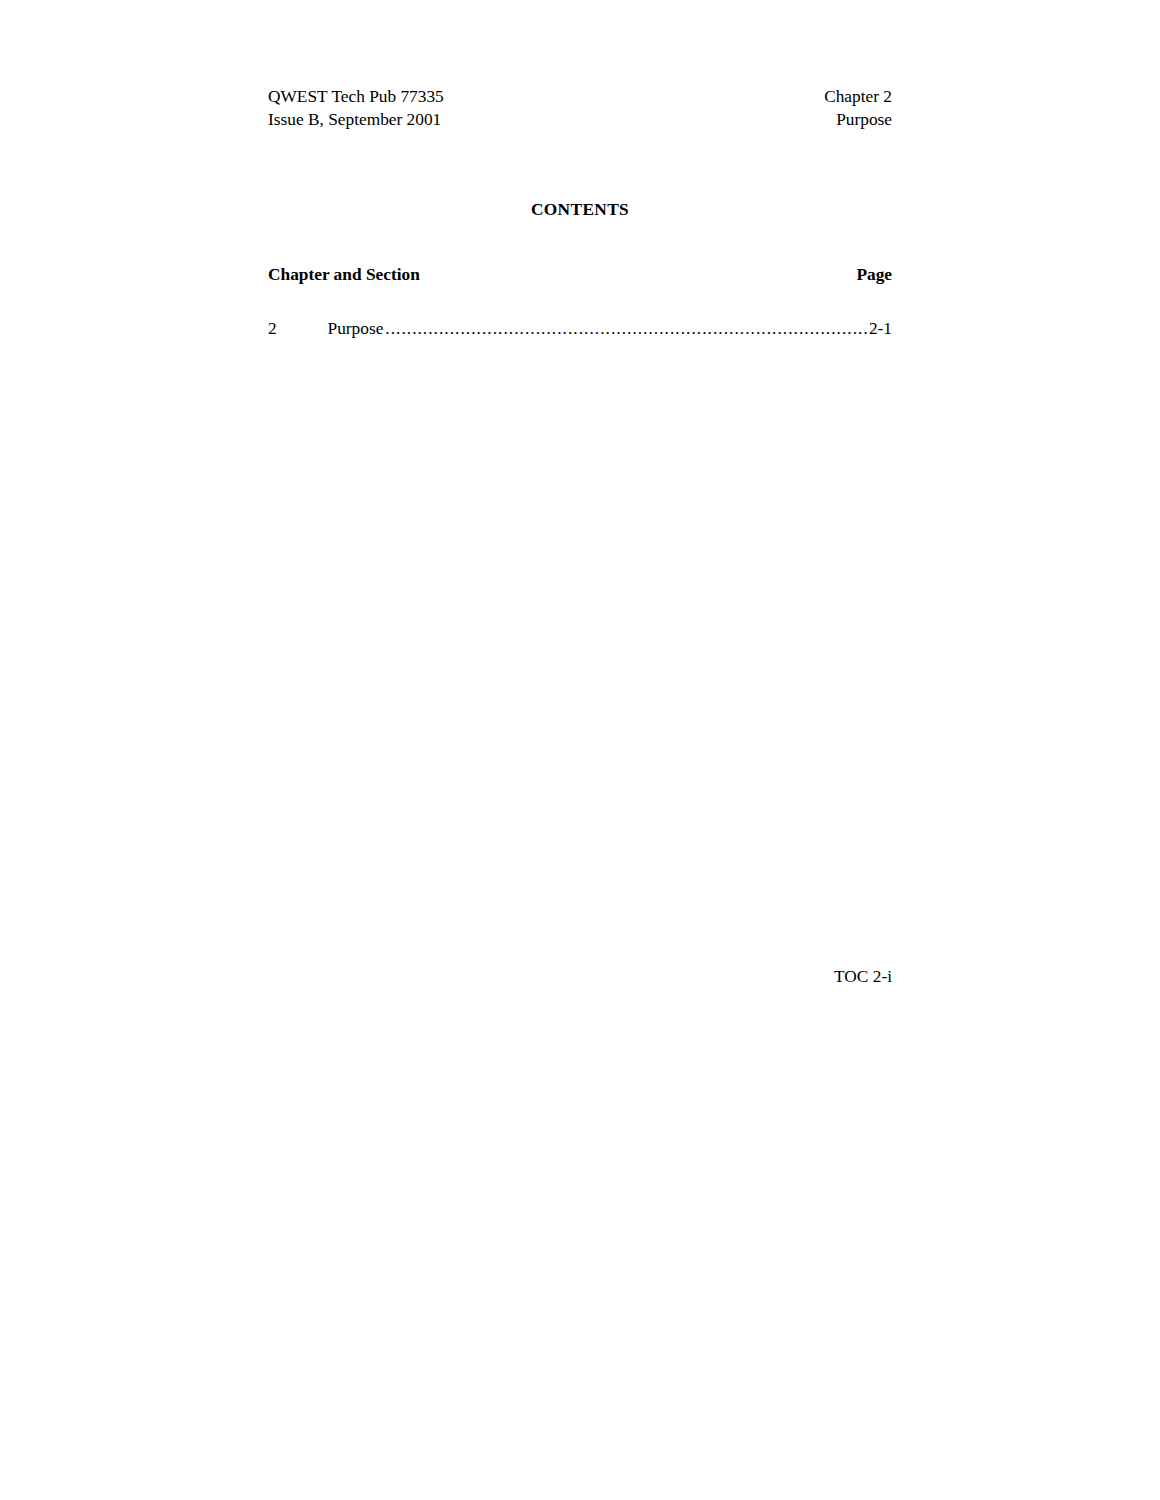QWEST Tech Pub 77335
Chapter 2
Issue B, September 2001
Purpose
CONTENTS
Chapter and Section Page
2 Purpose .................................................................................................................................................. 2-1
TOC 2-i